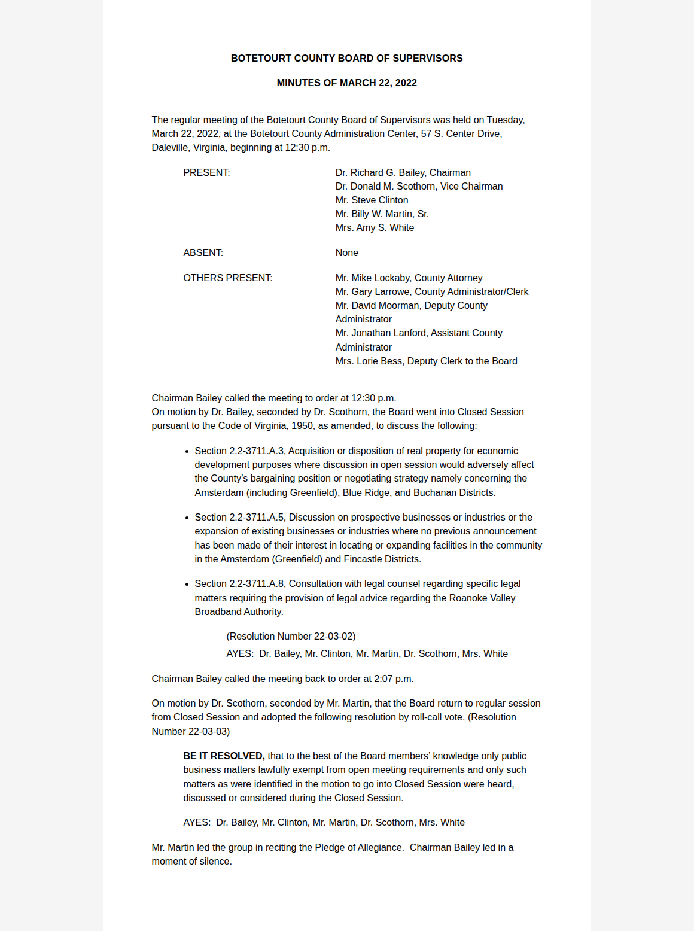BOTETOURT COUNTY BOARD OF SUPERVISORS
MINUTES OF MARCH 22, 2022
The regular meeting of the Botetourt County Board of Supervisors was held on Tuesday, March 22, 2022, at the Botetourt County Administration Center, 57 S. Center Drive, Daleville, Virginia, beginning at 12:30 p.m.
| PRESENT: | Dr. Richard G. Bailey, Chairman Dr. Donald M. Scothorn, Vice Chairman Mr. Steve Clinton Mr. Billy W. Martin, Sr. Mrs. Amy S. White |
| ABSENT: | None |
| OTHERS PRESENT: | Mr. Mike Lockaby, County Attorney Mr. Gary Larrowe, County Administrator/Clerk Mr. David Moorman, Deputy County Administrator Mr. Jonathan Lanford, Assistant County Administrator Mrs. Lorie Bess, Deputy Clerk to the Board |
Chairman Bailey called the meeting to order at 12:30 p.m.
On motion by Dr. Bailey, seconded by Dr. Scothorn, the Board went into Closed Session pursuant to the Code of Virginia, 1950, as amended, to discuss the following:
Section 2.2-3711.A.3, Acquisition or disposition of real property for economic development purposes where discussion in open session would adversely affect the County’s bargaining position or negotiating strategy namely concerning the Amsterdam (including Greenfield), Blue Ridge, and Buchanan Districts.
Section 2.2-3711.A.5, Discussion on prospective businesses or industries or the expansion of existing businesses or industries where no previous announcement has been made of their interest in locating or expanding facilities in the community in the Amsterdam (Greenfield) and Fincastle Districts.
Section 2.2-3711.A.8, Consultation with legal counsel regarding specific legal matters requiring the provision of legal advice regarding the Roanoke Valley Broadband Authority.
(Resolution Number 22-03-02)
AYES: Dr. Bailey, Mr. Clinton, Mr. Martin, Dr. Scothorn, Mrs. White
Chairman Bailey called the meeting back to order at 2:07 p.m.
On motion by Dr. Scothorn, seconded by Mr. Martin, that the Board return to regular session from Closed Session and adopted the following resolution by roll-call vote. (Resolution Number 22-03-03)
BE IT RESOLVED, that to the best of the Board members’ knowledge only public business matters lawfully exempt from open meeting requirements and only such matters as were identified in the motion to go into Closed Session were heard, discussed or considered during the Closed Session.
AYES: Dr. Bailey, Mr. Clinton, Mr. Martin, Dr. Scothorn, Mrs. White
Mr. Martin led the group in reciting the Pledge of Allegiance. Chairman Bailey led in a moment of silence.